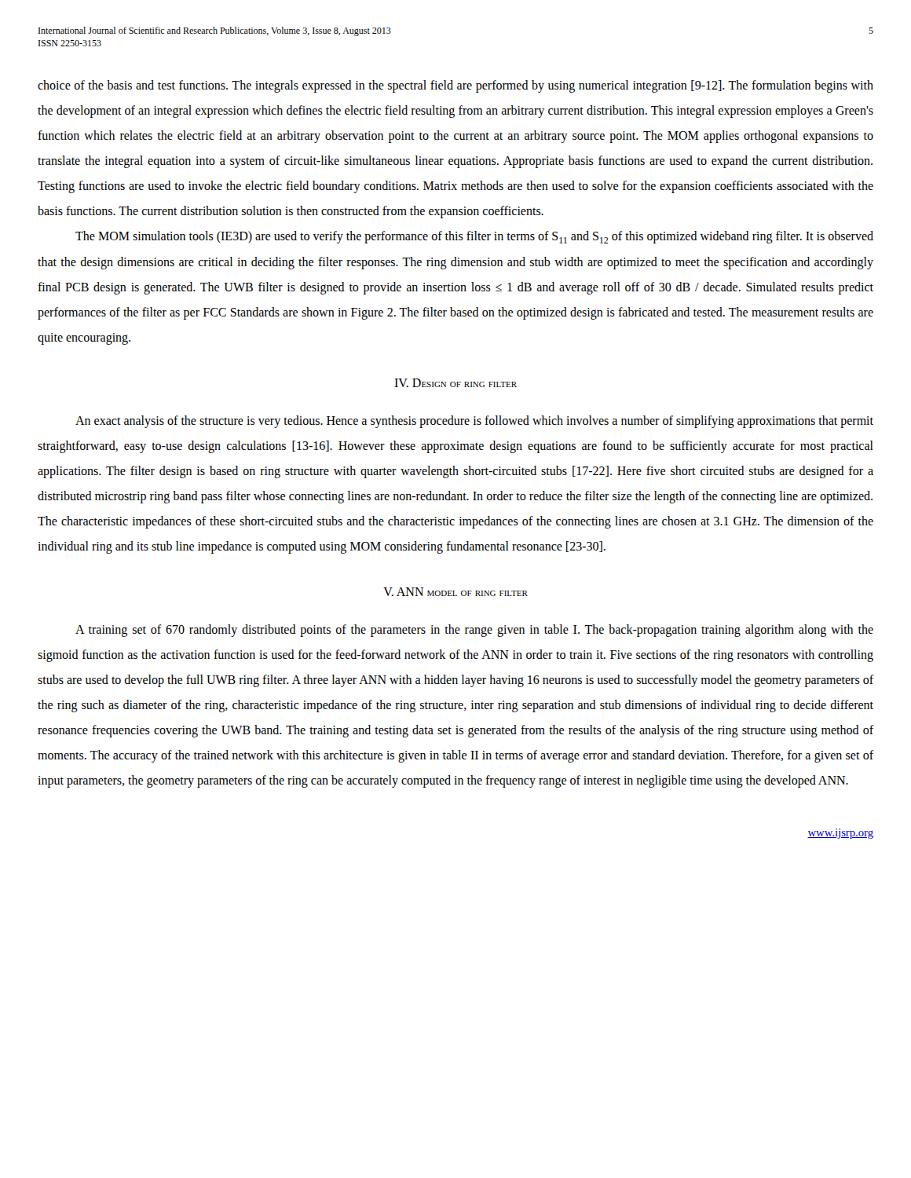International Journal of Scientific and Research Publications, Volume 3, Issue 8, August 2013
ISSN 2250-3153 5
choice of the basis and test functions. The integrals expressed in the spectral field are performed by using numerical integration [9-12]. The formulation begins with the development of an integral expression which defines the electric field resulting from an arbitrary current distribution. This integral expression employes a Green's function which relates the electric field at an arbitrary observation point to the current at an arbitrary source point. The MOM applies orthogonal expansions to translate the integral equation into a system of circuit-like simultaneous linear equations. Appropriate basis functions are used to expand the current distribution. Testing functions are used to invoke the electric field boundary conditions. Matrix methods are then used to solve for the expansion coefficients associated with the basis functions. The current distribution solution is then constructed from the expansion coefficients.
The MOM simulation tools (IE3D) are used to verify the performance of this filter in terms of S11 and S12 of this optimized wideband ring filter. It is observed that the design dimensions are critical in deciding the filter responses. The ring dimension and stub width are optimized to meet the specification and accordingly final PCB design is generated. The UWB filter is designed to provide an insertion loss ≤ 1 dB and average roll off of 30 dB / decade. Simulated results predict performances of the filter as per FCC Standards are shown in Figure 2. The filter based on the optimized design is fabricated and tested. The measurement results are quite encouraging.
IV. Design of ring filter
An exact analysis of the structure is very tedious. Hence a synthesis procedure is followed which involves a number of simplifying approximations that permit straightforward, easy to-use design calculations [13-16]. However these approximate design equations are found to be sufficiently accurate for most practical applications. The filter design is based on ring structure with quarter wavelength short-circuited stubs [17-22]. Here five short circuited stubs are designed for a distributed microstrip ring band pass filter whose connecting lines are non-redundant. In order to reduce the filter size the length of the connecting line are optimized. The characteristic impedances of these short-circuited stubs and the characteristic impedances of the connecting lines are chosen at 3.1 GHz. The dimension of the individual ring and its stub line impedance is computed using MOM considering fundamental resonance [23-30].
V. ANN model of ring filter
A training set of 670 randomly distributed points of the parameters in the range given in table I. The back-propagation training algorithm along with the sigmoid function as the activation function is used for the feed-forward network of the ANN in order to train it. Five sections of the ring resonators with controlling stubs are used to develop the full UWB ring filter. A three layer ANN with a hidden layer having 16 neurons is used to successfully model the geometry parameters of the ring such as diameter of the ring, characteristic impedance of the ring structure, inter ring separation and stub dimensions of individual ring to decide different resonance frequencies covering the UWB band. The training and testing data set is generated from the results of the analysis of the ring structure using method of moments. The accuracy of the trained network with this architecture is given in table II in terms of average error and standard deviation. Therefore, for a given set of input parameters, the geometry parameters of the ring can be accurately computed in the frequency range of interest in negligible time using the developed ANN.
www.ijsrp.org